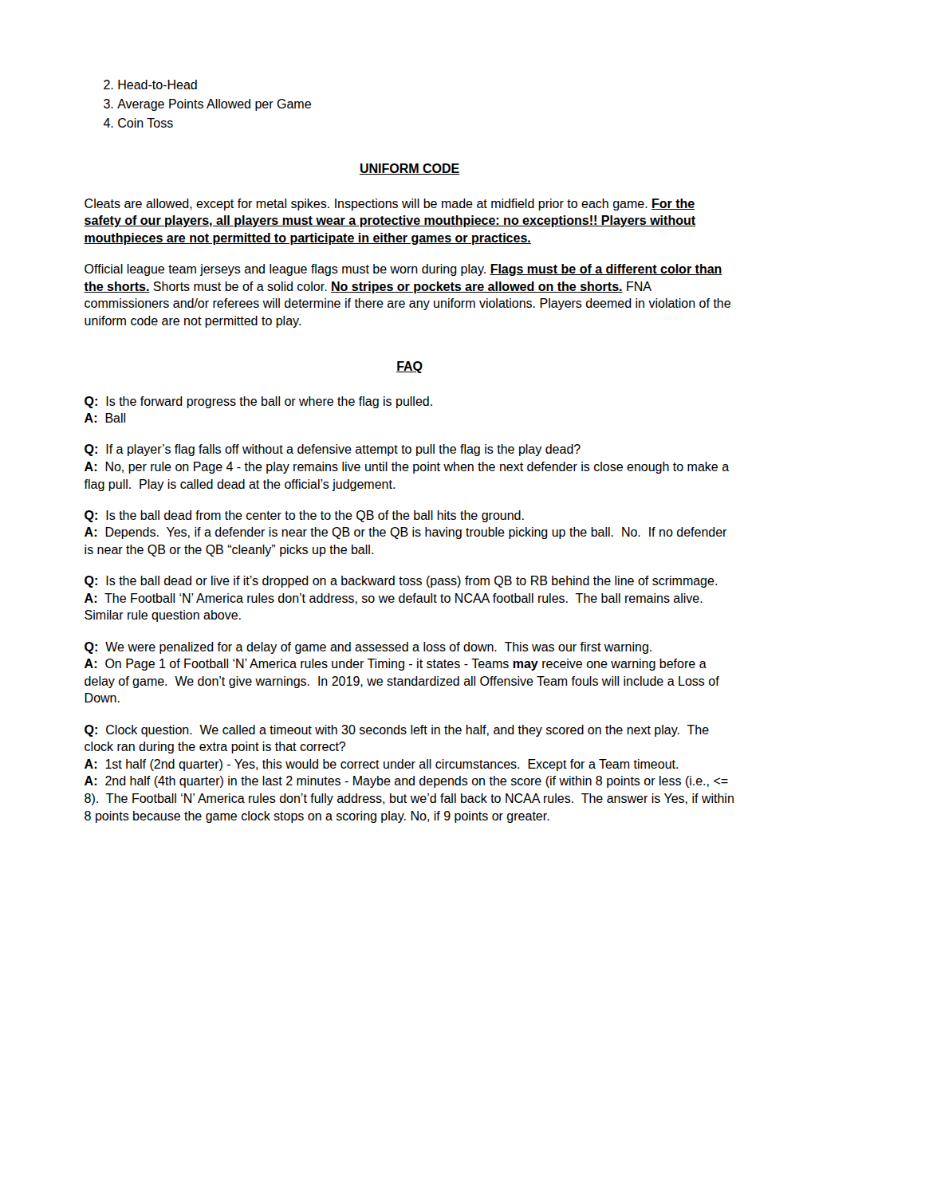Head-to-Head
Average Points Allowed per Game
Coin Toss
UNIFORM CODE
Cleats are allowed, except for metal spikes. Inspections will be made at midfield prior to each game. For the safety of our players, all players must wear a protective mouthpiece: no exceptions!! Players without mouthpieces are not permitted to participate in either games or practices.
Official league team jerseys and league flags must be worn during play. Flags must be of a different color than the shorts. Shorts must be of a solid color. No stripes or pockets are allowed on the shorts. FNA commissioners and/or referees will determine if there are any uniform violations. Players deemed in violation of the uniform code are not permitted to play.
FAQ
Q: Is the forward progress the ball or where the flag is pulled.
A: Ball
Q: If a player’s flag falls off without a defensive attempt to pull the flag is the play dead?
A: No, per rule on Page 4 - the play remains live until the point when the next defender is close enough to make a flag pull. Play is called dead at the official’s judgement.
Q: Is the ball dead from the center to the to the QB of the ball hits the ground.
A: Depends. Yes, if a defender is near the QB or the QB is having trouble picking up the ball. No. If no defender is near the QB or the QB “cleanly” picks up the ball.
Q: Is the ball dead or live if it’s dropped on a backward toss (pass) from QB to RB behind the line of scrimmage.
A: The Football ‘N’ America rules don’t address, so we default to NCAA football rules. The ball remains alive. Similar rule question above.
Q: We were penalized for a delay of game and assessed a loss of down. This was our first warning.
A: On Page 1 of Football ‘N’ America rules under Timing - it states - Teams may receive one warning before a delay of game. We don’t give warnings. In 2019, we standardized all Offensive Team fouls will include a Loss of Down.
Q: Clock question. We called a timeout with 30 seconds left in the half, and they scored on the next play. The clock ran during the extra point is that correct?
A: 1st half (2nd quarter) - Yes, this would be correct under all circumstances. Except for a Team timeout.
A: 2nd half (4th quarter) in the last 2 minutes - Maybe and depends on the score (if within 8 points or less (i.e., <= 8). The Football ‘N’ America rules don’t fully address, but we’d fall back to NCAA rules. The answer is Yes, if within 8 points because the game clock stops on a scoring play. No, if 9 points or greater.